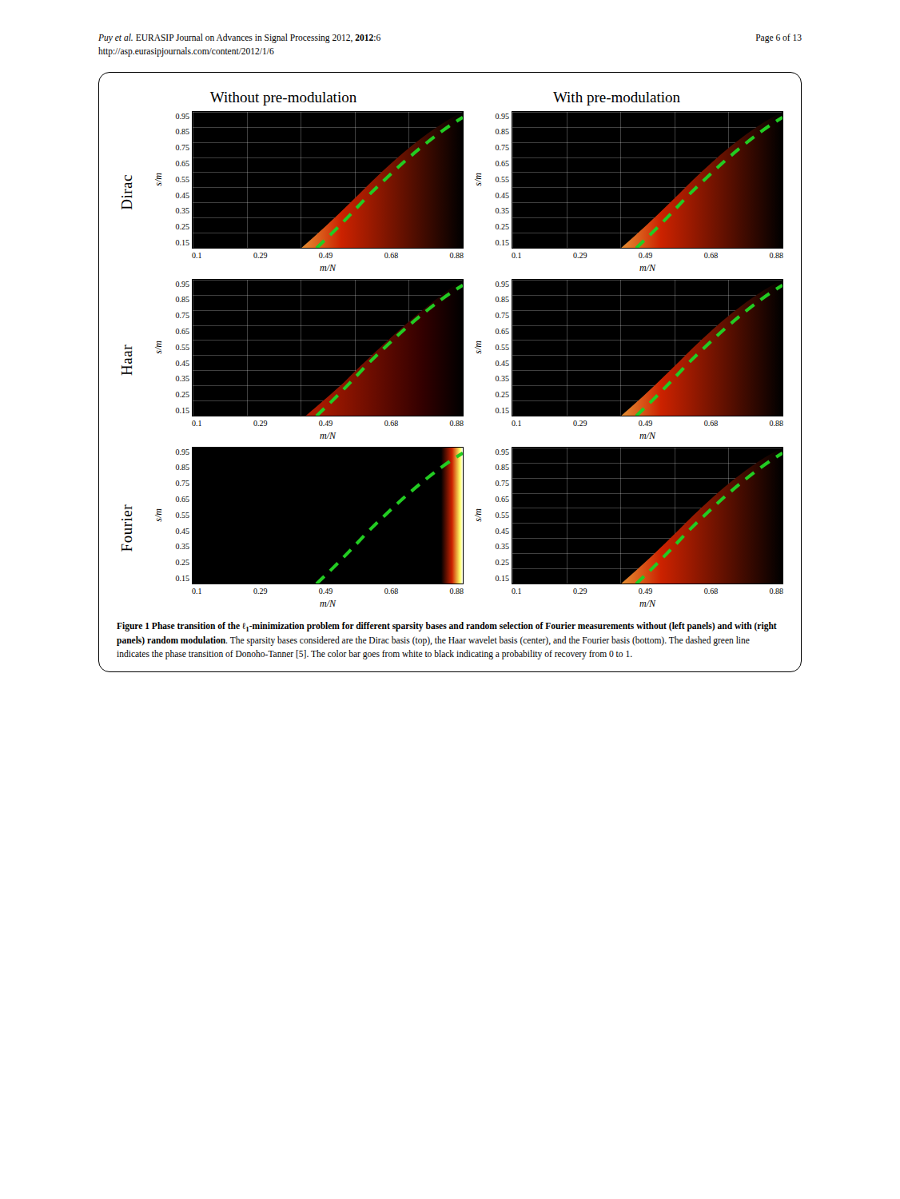Puy et al. EURASIP Journal on Advances in Signal Processing 2012, 2012:6
http://asp.eurasipjournals.com/content/2012/1/6
Page 6 of 13
Without pre-modulation With pre-modulation
Dirac
s/m
0.950.850.750.650.550.450.350.250.15
0.10.290.490.680.88
m/N
s/m
0.950.850.750.650.550.450.350.250.15
0.10.290.490.680.88
m/N
Haar
s/m
0.950.850.750.650.550.450.350.250.15
0.10.290.490.680.88
m/N
s/m
0.950.850.750.650.550.450.350.250.15
0.10.290.490.680.88
m/N
Fourier
s/m
0.950.850.750.650.550.450.350.250.15
0.10.290.490.680.88
m/N
s/m
0.950.850.750.650.550.450.350.250.15
0.10.290.490.680.88
m/N
Figure 1 Phase transition of the ℓ1-minimization problem for different sparsity bases and random selection of Fourier measurements without (left panels) and with (right panels) random modulation. The sparsity bases considered are the Dirac basis (top), the Haar wavelet basis (center), and the Fourier basis (bottom). The dashed green line indicates the phase transition of Donoho-Tanner [5]. The color bar goes from white to black indicating a probability of recovery from 0 to 1.